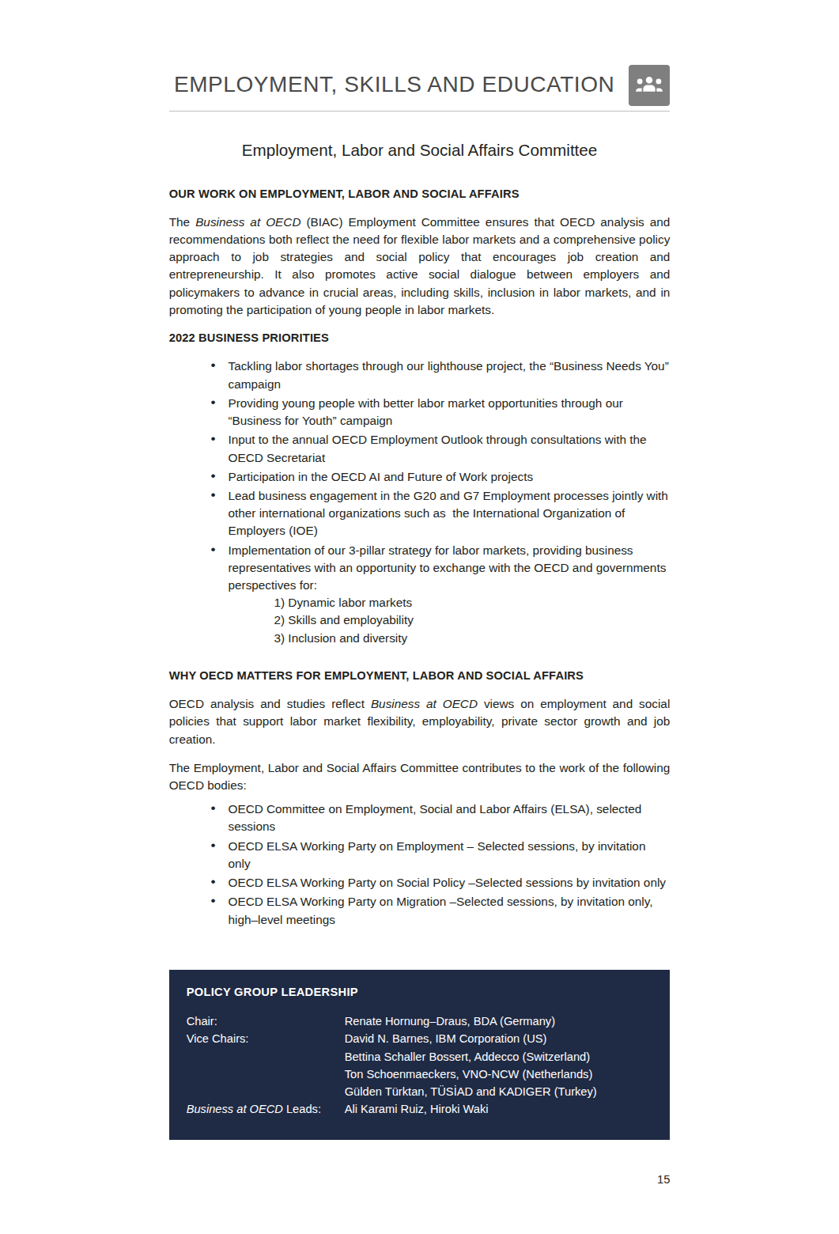Employment, Skills and Education
Employment, Labor and Social Affairs Committee
Our work on Employment, Labor and Social Affairs
The Business at OECD (BIAC) Employment Committee ensures that OECD analysis and recommendations both reflect the need for flexible labor markets and a comprehensive policy approach to job strategies and social policy that encourages job creation and entrepreneurship. It also promotes active social dialogue between employers and policymakers to advance in crucial areas, including skills, inclusion in labor markets, and in promoting the participation of young people in labor markets.
2022 Business Priorities
Tackling labor shortages through our lighthouse project, the “Business Needs You” campaign
Providing young people with better labor market opportunities through our “Business for Youth” campaign
Input to the annual OECD Employment Outlook through consultations with the OECD Secretariat
Participation in the OECD AI and Future of Work projects
Lead business engagement in the G20 and G7 Employment processes jointly with other international organizations such as the International Organization of Employers (IOE)
Implementation of our 3-pillar strategy for labor markets, providing business representatives with an opportunity to exchange with the OECD and governments perspectives for:
1) Dynamic labor markets
2) Skills and employability
3) Inclusion and diversity
Why OECD matters for Employment, Labor and Social Affairs
OECD analysis and studies reflect Business at OECD views on employment and social policies that support labor market flexibility, employability, private sector growth and job creation.
The Employment, Labor and Social Affairs Committee contributes to the work of the following OECD bodies:
OECD Committee on Employment, Social and Labor Affairs (ELSA), selected sessions
OECD ELSA Working Party on Employment – Selected sessions, by invitation only
OECD ELSA Working Party on Social Policy –Selected sessions by invitation only
OECD ELSA Working Party on Migration –Selected sessions, by invitation only, high–level meetings
Policy Group Leadership
| Chair: | Renate Hornung–Draus, BDA (Germany) |
| Vice Chairs: | David N. Barnes, IBM Corporation (US) |
| | Bettina Schaller Bossert, Addecco (Switzerland) |
| | Ton Schoenmaeckers, VNO-NCW (Netherlands) |
| | Gülden Türktan, TÜSİAD and KADIGER (Turkey) |
| Business at OECD Leads: | Ali Karami Ruiz, Hiroki Waki |
15